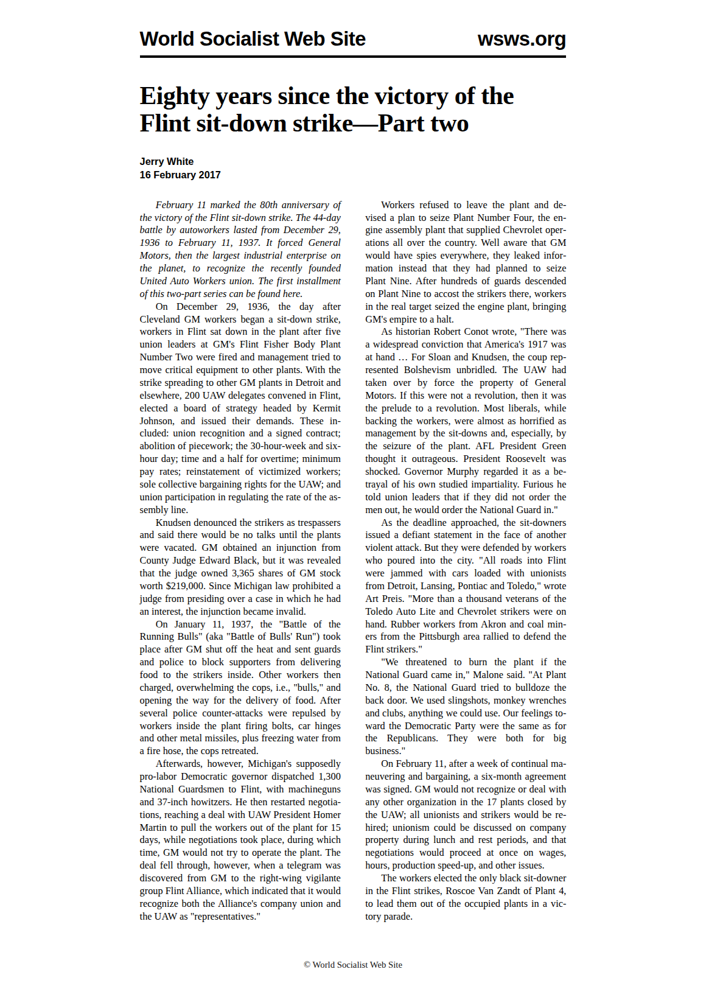World Socialist Web Site
wsws.org
Eighty years since the victory of the Flint sit-down strike—Part two
Jerry White 16 February 2017
February 11 marked the 80th anniversary of the victory of the Flint sit-down strike. The 44-day battle by autoworkers lasted from December 29, 1936 to February 11, 1937. It forced General Motors, then the largest industrial enterprise on the planet, to recognize the recently founded United Auto Workers union. The first installment of this two-part series can be found here.
On December 29, 1936, the day after Cleveland GM workers began a sit-down strike, workers in Flint sat down in the plant after five union leaders at GM's Flint Fisher Body Plant Number Two were fired and management tried to move critical equipment to other plants. With the strike spreading to other GM plants in Detroit and elsewhere, 200 UAW delegates convened in Flint, elected a board of strategy headed by Kermit Johnson, and issued their demands. These included: union recognition and a signed contract; abolition of piecework; the 30-hour-week and six-hour day; time and a half for overtime; minimum pay rates; reinstatement of victimized workers; sole collective bargaining rights for the UAW; and union participation in regulating the rate of the assembly line.
Knudsen denounced the strikers as trespassers and said there would be no talks until the plants were vacated. GM obtained an injunction from County Judge Edward Black, but it was revealed that the judge owned 3,365 shares of GM stock worth $219,000. Since Michigan law prohibited a judge from presiding over a case in which he had an interest, the injunction became invalid.
On January 11, 1937, the "Battle of the Running Bulls" (aka "Battle of Bulls' Run") took place after GM shut off the heat and sent guards and police to block supporters from delivering food to the strikers inside. Other workers then charged, overwhelming the cops, i.e., "bulls," and opening the way for the delivery of food. After several police counter-attacks were repulsed by workers inside the plant firing bolts, car hinges and other metal missiles, plus freezing water from a fire hose, the cops retreated.
Afterwards, however, Michigan's supposedly pro-labor Democratic governor dispatched 1,300 National Guardsmen to Flint, with machineguns and 37-inch howitzers. He then restarted negotiations, reaching a deal with UAW President Homer Martin to pull the workers out of the plant for 15 days, while negotiations took place, during which time, GM would not try to operate the plant. The deal fell through, however, when a telegram was discovered from GM to the right-wing vigilante group Flint Alliance, which indicated that it would recognize both the Alliance's company union and the UAW as "representatives."
Workers refused to leave the plant and devised a plan to seize Plant Number Four, the engine assembly plant that supplied Chevrolet operations all over the country. Well aware that GM would have spies everywhere, they leaked information instead that they had planned to seize Plant Nine. After hundreds of guards descended on Plant Nine to accost the strikers there, workers in the real target seized the engine plant, bringing GM's empire to a halt.
As historian Robert Conot wrote, "There was a widespread conviction that America's 1917 was at hand … For Sloan and Knudsen, the coup represented Bolshevism unbridled. The UAW had taken over by force the property of General Motors. If this were not a revolution, then it was the prelude to a revolution. Most liberals, while backing the workers, were almost as horrified as management by the sit-downs and, especially, by the seizure of the plant. AFL President Green thought it outrageous. President Roosevelt was shocked. Governor Murphy regarded it as a betrayal of his own studied impartiality. Furious he told union leaders that if they did not order the men out, he would order the National Guard in."
As the deadline approached, the sit-downers issued a defiant statement in the face of another violent attack. But they were defended by workers who poured into the city. "All roads into Flint were jammed with cars loaded with unionists from Detroit, Lansing, Pontiac and Toledo," wrote Art Preis. "More than a thousand veterans of the Toledo Auto Lite and Chevrolet strikers were on hand. Rubber workers from Akron and coal miners from the Pittsburgh area rallied to defend the Flint strikers."
"We threatened to burn the plant if the National Guard came in," Malone said. "At Plant No. 8, the National Guard tried to bulldoze the back door. We used slingshots, monkey wrenches and clubs, anything we could use. Our feelings toward the Democratic Party were the same as for the Republicans. They were both for big business."
On February 11, after a week of continual maneuvering and bargaining, a six-month agreement was signed. GM would not recognize or deal with any other organization in the 17 plants closed by the UAW; all unionists and strikers would be rehired; unionism could be discussed on company property during lunch and rest periods, and that negotiations would proceed at once on wages, hours, production speed-up, and other issues.
The workers elected the only black sit-downer in the Flint strikes, Roscoe Van Zandt of Plant 4, to lead them out of the occupied plants in a victory parade.
© World Socialist Web Site